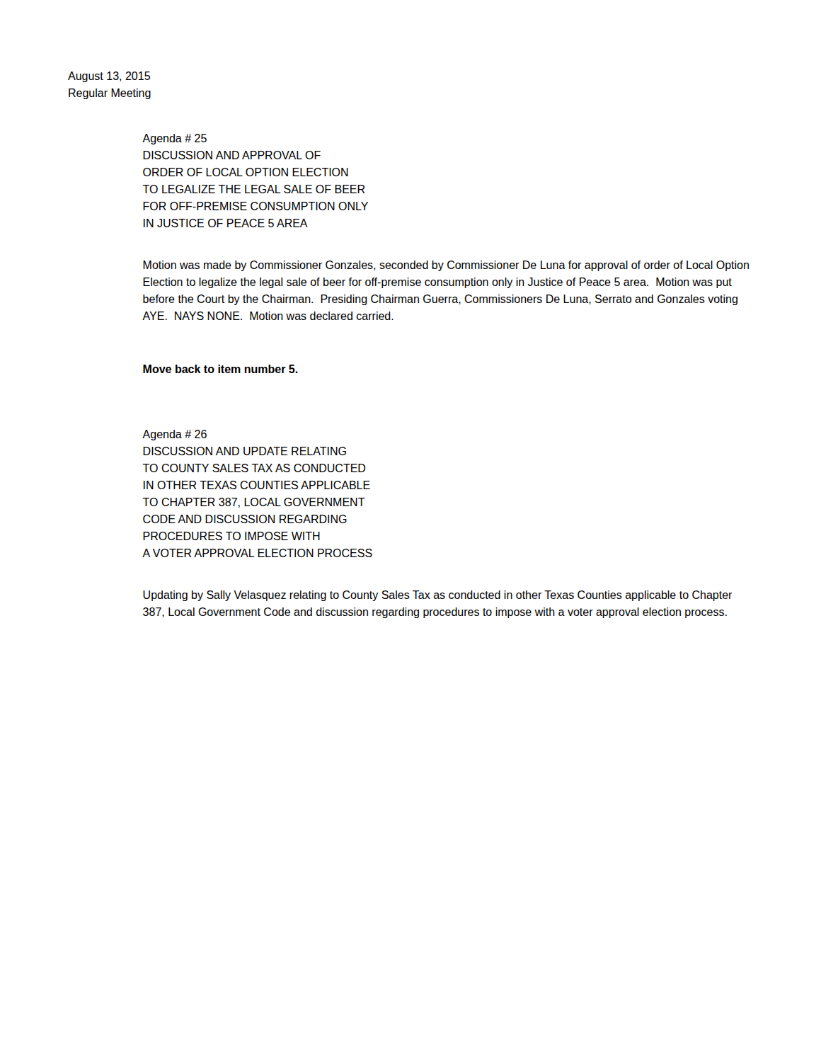August 13, 2015
Regular Meeting
Agenda # 25
DISCUSSION AND APPROVAL OF
ORDER OF LOCAL OPTION ELECTION
TO LEGALIZE THE LEGAL SALE OF BEER
FOR OFF-PREMISE CONSUMPTION ONLY
IN JUSTICE OF PEACE 5 AREA
Motion was made by Commissioner Gonzales, seconded by Commissioner De Luna for approval of order of Local Option Election to legalize the legal sale of beer for off-premise consumption only in Justice of Peace 5 area. Motion was put before the Court by the Chairman. Presiding Chairman Guerra, Commissioners De Luna, Serrato and Gonzales voting AYE. NAYS NONE. Motion was declared carried.
Move back to item number 5.
Agenda # 26
DISCUSSION AND UPDATE RELATING
TO COUNTY SALES TAX AS CONDUCTED
IN OTHER TEXAS COUNTIES APPLICABLE
TO CHAPTER 387, LOCAL GOVERNMENT
CODE AND DISCUSSION REGARDING
PROCEDURES TO IMPOSE WITH
A VOTER APPROVAL ELECTION PROCESS
Updating by Sally Velasquez relating to County Sales Tax as conducted in other Texas Counties applicable to Chapter 387, Local Government Code and discussion regarding procedures to impose with a voter approval election process.